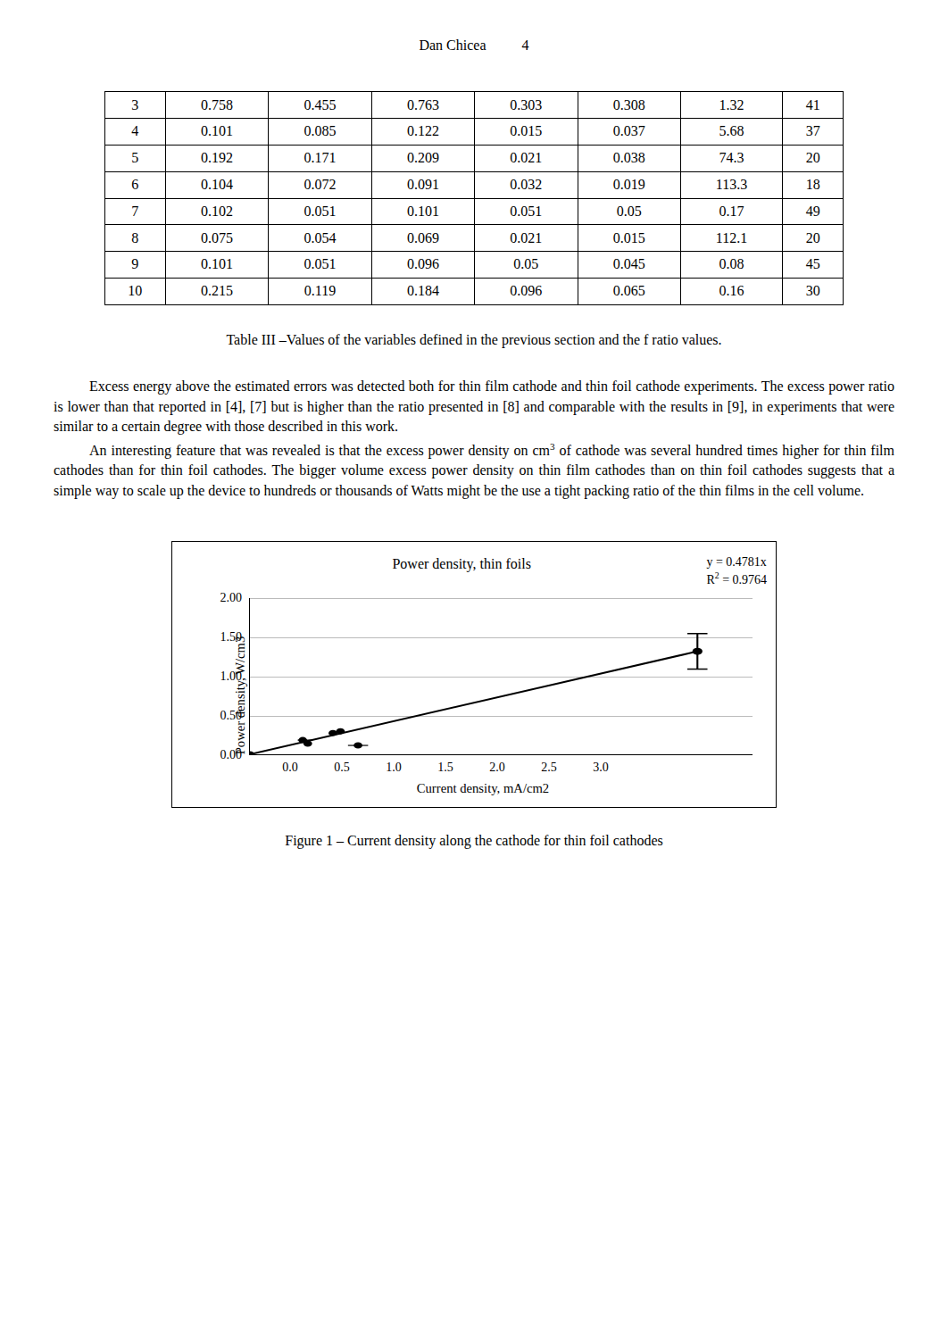Dan Chicea 4
| 3 | 0.758 | 0.455 | 0.763 | 0.303 | 0.308 | 1.32 | 41 |
| 4 | 0.101 | 0.085 | 0.122 | 0.015 | 0.037 | 5.68 | 37 |
| 5 | 0.192 | 0.171 | 0.209 | 0.021 | 0.038 | 74.3 | 20 |
| 6 | 0.104 | 0.072 | 0.091 | 0.032 | 0.019 | 113.3 | 18 |
| 7 | 0.102 | 0.051 | 0.101 | 0.051 | 0.05 | 0.17 | 49 |
| 8 | 0.075 | 0.054 | 0.069 | 0.021 | 0.015 | 112.1 | 20 |
| 9 | 0.101 | 0.051 | 0.096 | 0.05 | 0.045 | 0.08 | 45 |
| 10 | 0.215 | 0.119 | 0.184 | 0.096 | 0.065 | 0.16 | 30 |
Table III –Values of the variables defined in the previous section and the f ratio values.
Excess energy above the estimated errors was detected both for thin film cathode and thin foil cathode experiments. The excess power ratio is lower than that reported in [4], [7] but is higher than the ratio presented in [8] and comparable with the results in [9], in experiments that were similar to a certain degree with those described in this work.
An interesting feature that was revealed is that the excess power density on cm3 of cathode was several hundred times higher for thin film cathodes than for thin foil cathodes. The bigger volume excess power density on thin film cathodes than on thin foil cathodes suggests that a simple way to scale up the device to hundreds or thousands of Watts might be the use a tight packing ratio of the thin films in the cell volume.
Power density, thin foils
y = 0.4781x
R2 = 0.9764
Power density, W/cm3
2.00 1.50 1.00 0.50 0.00
0.0 0.5 1.0 1.5 2.0 2.5 3.0
Current density, mA/cm2
Figure 1 – Current density along the cathode for thin foil cathodes